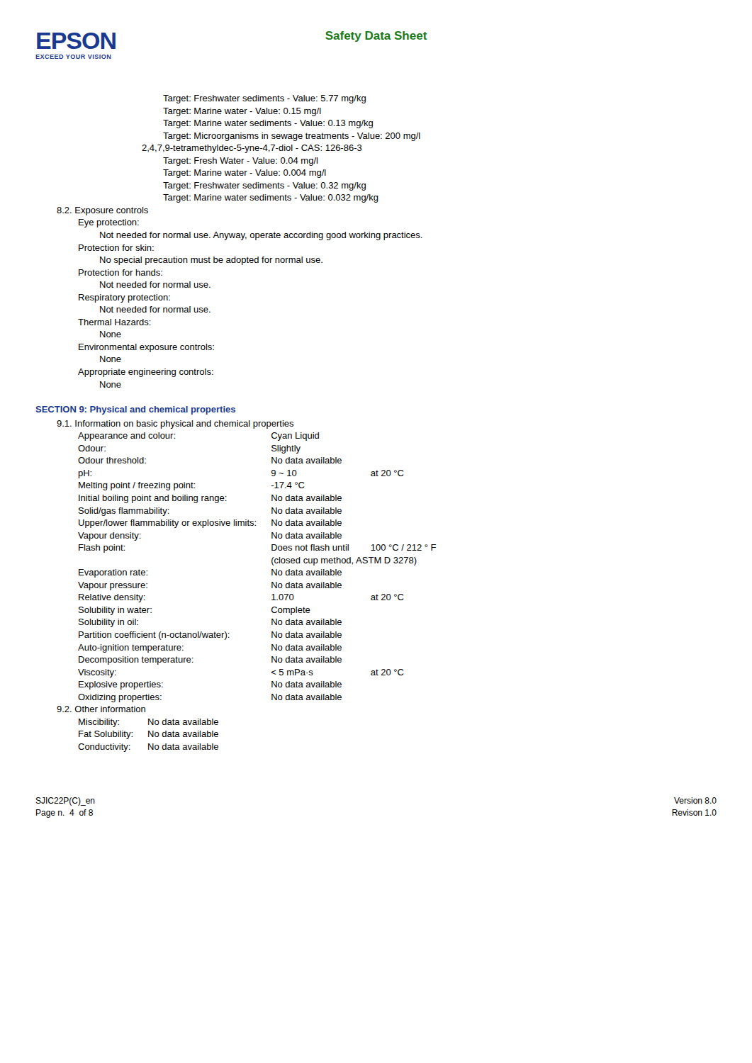EPSON
EXCEED YOUR VISION
Safety Data Sheet
Target: Freshwater sediments - Value: 5.77 mg/kg
Target: Marine water - Value: 0.15 mg/l
Target: Marine water sediments - Value: 0.13 mg/kg
Target: Microorganisms in sewage treatments - Value: 200 mg/l
2,4,7,9-tetramethyldec-5-yne-4,7-diol - CAS: 126-86-3
Target: Fresh Water - Value: 0.04 mg/l
Target: Marine water - Value: 0.004 mg/l
Target: Freshwater sediments - Value: 0.32 mg/kg
Target: Marine water sediments - Value: 0.032 mg/kg
8.2. Exposure controls
Eye protection:
Not needed for normal use. Anyway, operate according good working practices.
Protection for skin:
No special precaution must be adopted for normal use.
Protection for hands:
Not needed for normal use.
Respiratory protection:
Not needed for normal use.
Thermal Hazards:
None
Environmental exposure controls:
None
Appropriate engineering controls:
None
SECTION 9: Physical and chemical properties
9.1. Information on basic physical and chemical properties
| Appearance and colour: | Cyan Liquid | |
| Odour: | Slightly | |
| Odour threshold: | No data available | |
| pH: | 9 ~ 10 | at 20 °C |
| Melting point / freezing point: | -17.4 °C | |
| Initial boiling point and boiling range: | No data available | |
| Solid/gas flammability: | No data available | |
| Upper/lower flammability or explosive limits: | No data available | |
| Vapour density: | No data available | |
| Flash point: | Does not flash until | 100 °C / 212 ° F |
| | (closed cup method, ASTM D 3278) |
| Evaporation rate: | No data available | |
| Vapour pressure: | No data available | |
| Relative density: | 1.070 | at 20 °C |
| Solubility in water: | Complete | |
| Solubility in oil: | No data available | |
| Partition coefficient (n-octanol/water): | No data available | |
| Auto-ignition temperature: | No data available | |
| Decomposition temperature: | No data available | |
| Viscosity: | < 5 mPa·s | at 20 °C |
| Explosive properties: | No data available | |
| Oxidizing properties: | No data available | |
9.2. Other information
| Miscibility: | No data available |
| Fat Solubility: | No data available |
| Conductivity: | No data available |
SJIC22P(C)_en
Page n. 4 of 8
Version 8.0
Revison 1.0